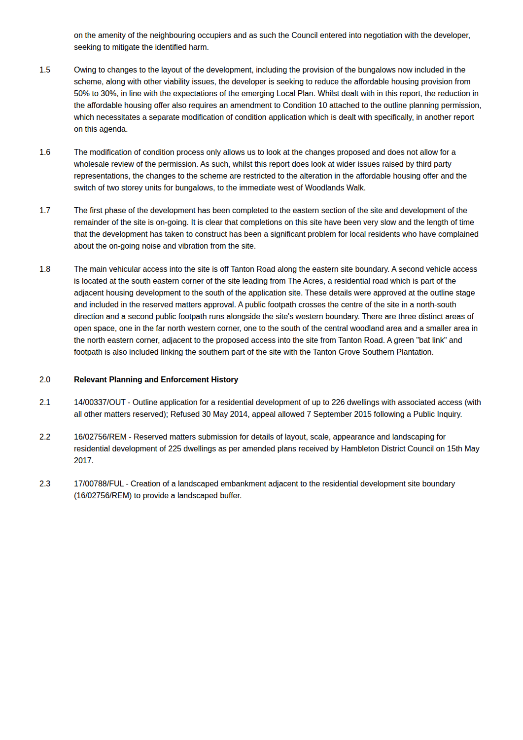on the amenity of the neighbouring occupiers and as such the Council entered into negotiation with the developer, seeking to mitigate the identified harm.
1.5
Owing to changes to the layout of the development, including the provision of the bungalows now included in the scheme, along with other viability issues, the developer is seeking to reduce the affordable housing provision from 50% to 30%, in line with the expectations of the emerging Local Plan. Whilst dealt with in this report, the reduction in the affordable housing offer also requires an amendment to Condition 10 attached to the outline planning permission, which necessitates a separate modification of condition application which is dealt with specifically, in another report on this agenda.
1.6
The modification of condition process only allows us to look at the changes proposed and does not allow for a wholesale review of the permission. As such, whilst this report does look at wider issues raised by third party representations, the changes to the scheme are restricted to the alteration in the affordable housing offer and the switch of two storey units for bungalows, to the immediate west of Woodlands Walk.
1.7
The first phase of the development has been completed to the eastern section of the site and development of the remainder of the site is on-going. It is clear that completions on this site have been very slow and the length of time that the development has taken to construct has been a significant problem for local residents who have complained about the on-going noise and vibration from the site.
1.8
The main vehicular access into the site is off Tanton Road along the eastern site boundary. A second vehicle access is located at the south eastern corner of the site leading from The Acres, a residential road which is part of the adjacent housing development to the south of the application site. These details were approved at the outline stage and included in the reserved matters approval. A public footpath crosses the centre of the site in a north-south direction and a second public footpath runs alongside the site's western boundary. There are three distinct areas of open space, one in the far north western corner, one to the south of the central woodland area and a smaller area in the north eastern corner, adjacent to the proposed access into the site from Tanton Road. A green "bat link" and footpath is also included linking the southern part of the site with the Tanton Grove Southern Plantation.
2.0 Relevant Planning and Enforcement History
2.1
14/00337/OUT - Outline application for a residential development of up to 226 dwellings with associated access (with all other matters reserved); Refused 30 May 2014, appeal allowed 7 September 2015 following a Public Inquiry.
2.2
16/02756/REM - Reserved matters submission for details of layout, scale, appearance and landscaping for residential development of 225 dwellings as per amended plans received by Hambleton District Council on 15th May 2017.
2.3
17/00788/FUL - Creation of a landscaped embankment adjacent to the residential development site boundary (16/02756/REM) to provide a landscaped buffer.